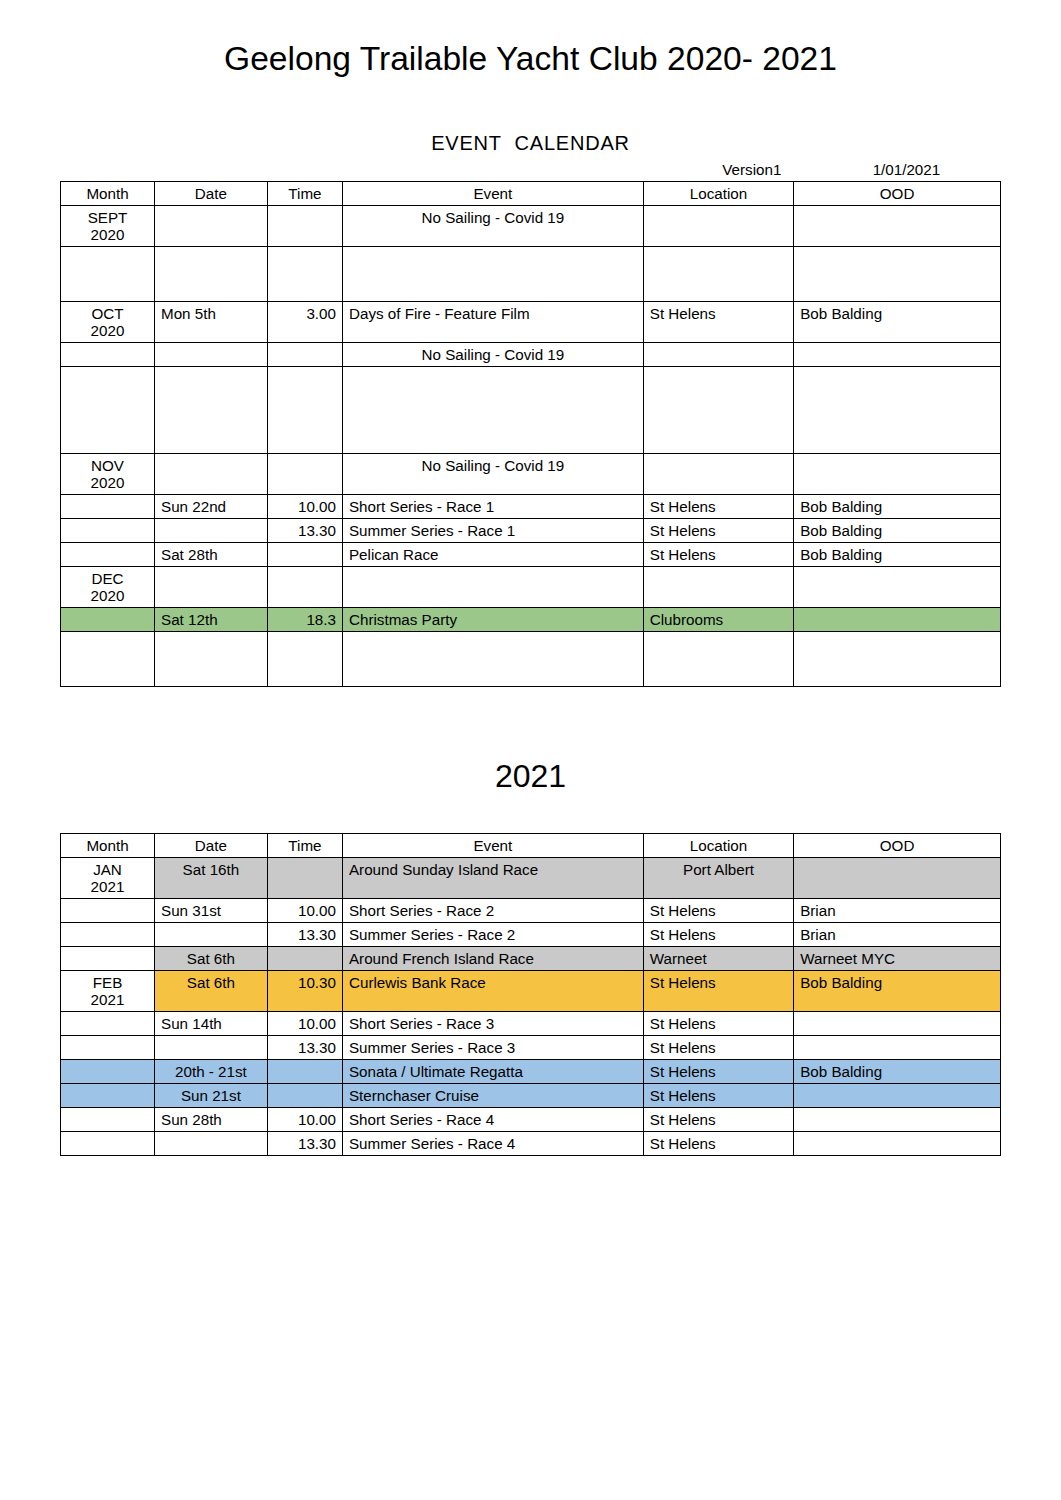Geelong Trailable Yacht Club 2020- 2021
EVENT CALENDAR
Version1 1/01/2021
| Month | Date | Time | Event | Location | OOD |
| --- | --- | --- | --- | --- | --- |
| SEPT 2020 | | | No Sailing - Covid 19 | | |
| OCT 2020 | Mon 5th | 3.00 | Days of Fire - Feature Film | St Helens | Bob Balding |
| | | | No Sailing - Covid 19 | | |
| NOV 2020 | | | No Sailing - Covid 19 | | |
| | Sun 22nd | 10.00 | Short Series - Race 1 | St Helens | Bob Balding |
| | | 13.30 | Summer Series - Race 1 | St Helens | Bob Balding |
| | Sat 28th | | Pelican Race | St Helens | Bob Balding |
| DEC 2020 | | | | | |
| | Sat 12th | 18.3 | Christmas Party | Clubrooms | |
2021
| Month | Date | Time | Event | Location | OOD |
| --- | --- | --- | --- | --- | --- |
| JAN 2021 | Sat 16th | | Around Sunday Island Race | Port Albert | |
| | Sun 31st | 10.00 | Short Series - Race 2 | St Helens | Brian |
| | | 13.30 | Summer Series - Race 2 | St Helens | Brian |
| | Sat 6th | | Around French Island Race | Warneet | Warneet MYC |
| FEB 2021 | Sat 6th | 10.30 | Curlewis Bank Race | St Helens | Bob Balding |
| | Sun 14th | 10.00 | Short Series - Race 3 | St Helens | |
| | | 13.30 | Summer Series - Race 3 | St Helens | |
| | 20th - 21st | | Sonata / Ultimate Regatta | St Helens | Bob Balding |
| | Sun 21st | | Sternchaser Cruise | St Helens | |
| | Sun 28th | 10.00 | Short Series - Race 4 | St Helens | |
| | | 13.30 | Summer Series - Race 4 | St Helens | |